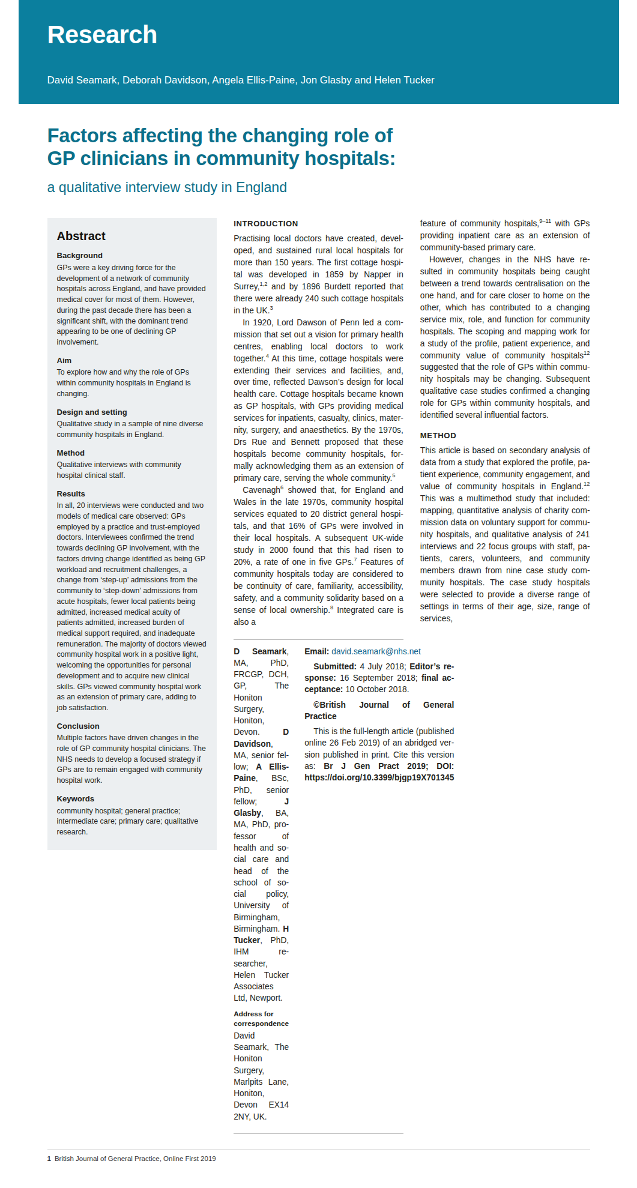Research
David Seamark, Deborah Davidson, Angela Ellis-Paine, Jon Glasby and Helen Tucker
Factors affecting the changing role of
GP clinicians in community hospitals:
a qualitative interview study in England
Abstract
Background
GPs were a key driving force for the development of a network of community hospitals across England, and have provided medical cover for most of them. However, during the past decade there has been a significant shift, with the dominant trend appearing to be one of declining GP involvement.
Aim
To explore how and why the role of GPs within community hospitals in England is changing.
Design and setting
Qualitative study in a sample of nine diverse community hospitals in England.
Method
Qualitative interviews with community hospital clinical staff.
Results
In all, 20 interviews were conducted and two models of medical care observed: GPs employed by a practice and trust-employed doctors. Interviewees confirmed the trend towards declining GP involvement, with the factors driving change identified as being GP workload and recruitment challenges, a change from ‘step-up’ admissions from the community to ‘step-down’ admissions from acute hospitals, fewer local patients being admitted, increased medical acuity of patients admitted, increased burden of medical support required, and inadequate remuneration. The majority of doctors viewed community hospital work in a positive light, welcoming the opportunities for personal development and to acquire new clinical skills. GPs viewed community hospital work as an extension of primary care, adding to job satisfaction.
Conclusion
Multiple factors have driven changes in the role of GP community hospital clinicians. The NHS needs to develop a focused strategy if GPs are to remain engaged with community hospital work.
Keywords
community hospital; general practice; intermediate care; primary care; qualitative research.
INTRODUCTION
Practising local doctors have created, developed, and sustained rural local hospitals for more than 150 years. The first cottage hospital was developed in 1859 by Napper in Surrey,1,2 and by 1896 Burdett reported that there were already 240 such cottage hospitals in the UK.3
In 1920, Lord Dawson of Penn led a commission that set out a vision for primary health centres, enabling local doctors to work together.4 At this time, cottage hospitals were extending their services and facilities, and, over time, reflected Dawson’s design for local health care. Cottage hospitals became known as GP hospitals, with GPs providing medical services for inpatients, casualty, clinics, maternity, surgery, and anaesthetics. By the 1970s, Drs Rue and Bennett proposed that these hospitals become community hospitals, formally acknowledging them as an extension of primary care, serving the whole community.5
Cavenagh6 showed that, for England and Wales in the late 1970s, community hospital services equated to 20 district general hospitals, and that 16% of GPs were involved in their local hospitals. A subsequent UK-wide study in 2000 found that this had risen to 20%, a rate of one in five GPs.7 Features of community hospitals today are considered to be continuity of care, familiarity, accessibility, safety, and a community solidarity based on a sense of local ownership.8 Integrated care is also a
D Seamark, MA, PhD, FRCGP, DCH, GP, The Honiton Surgery, Honiton, Devon. D Davidson, MA, senior fellow; A Ellis-Paine, BSc, PhD, senior fellow; J Glasby, BA, MA, PhD, professor of health and social care and head of the school of social policy, University of Birmingham, Birmingham. H Tucker, PhD, IHM researcher, Helen Tucker Associates Ltd, Newport.
Address for correspondence
David Seamark, The Honiton Surgery, Marlpits Lane, Honiton, Devon EX14 2NY, UK.
Email: david.seamark@nhs.net
Submitted: 4 July 2018; Editor’s response: 16 September 2018; final acceptance: 10 October 2018.
©British Journal of General Practice
This is the full-length article (published online 26 Feb 2019) of an abridged version published in print. Cite this version as: Br J Gen Pract 2019; DOI: https://doi.org/10.3399/bjgp19X701345
feature of community hospitals,9–11 with GPs providing inpatient care as an extension of community-based primary care.
However, changes in the NHS have resulted in community hospitals being caught between a trend towards centralisation on the one hand, and for care closer to home on the other, which has contributed to a changing service mix, role, and function for community hospitals. The scoping and mapping work for a study of the profile, patient experience, and community value of community hospitals12 suggested that the role of GPs within community hospitals may be changing. Subsequent qualitative case studies confirmed a changing role for GPs within community hospitals, and identified several influential factors.
METHOD
This article is based on secondary analysis of data from a study that explored the profile, patient experience, community engagement, and value of community hospitals in England.12 This was a multimethod study that included: mapping, quantitative analysis of charity commission data on voluntary support for community hospitals, and qualitative analysis of 241 interviews and 22 focus groups with staff, patients, carers, volunteers, and community members drawn from nine case study community hospitals. The case study hospitals were selected to provide a diverse range of settings in terms of their age, size, range of services,
1 British Journal of General Practice, Online First 2019